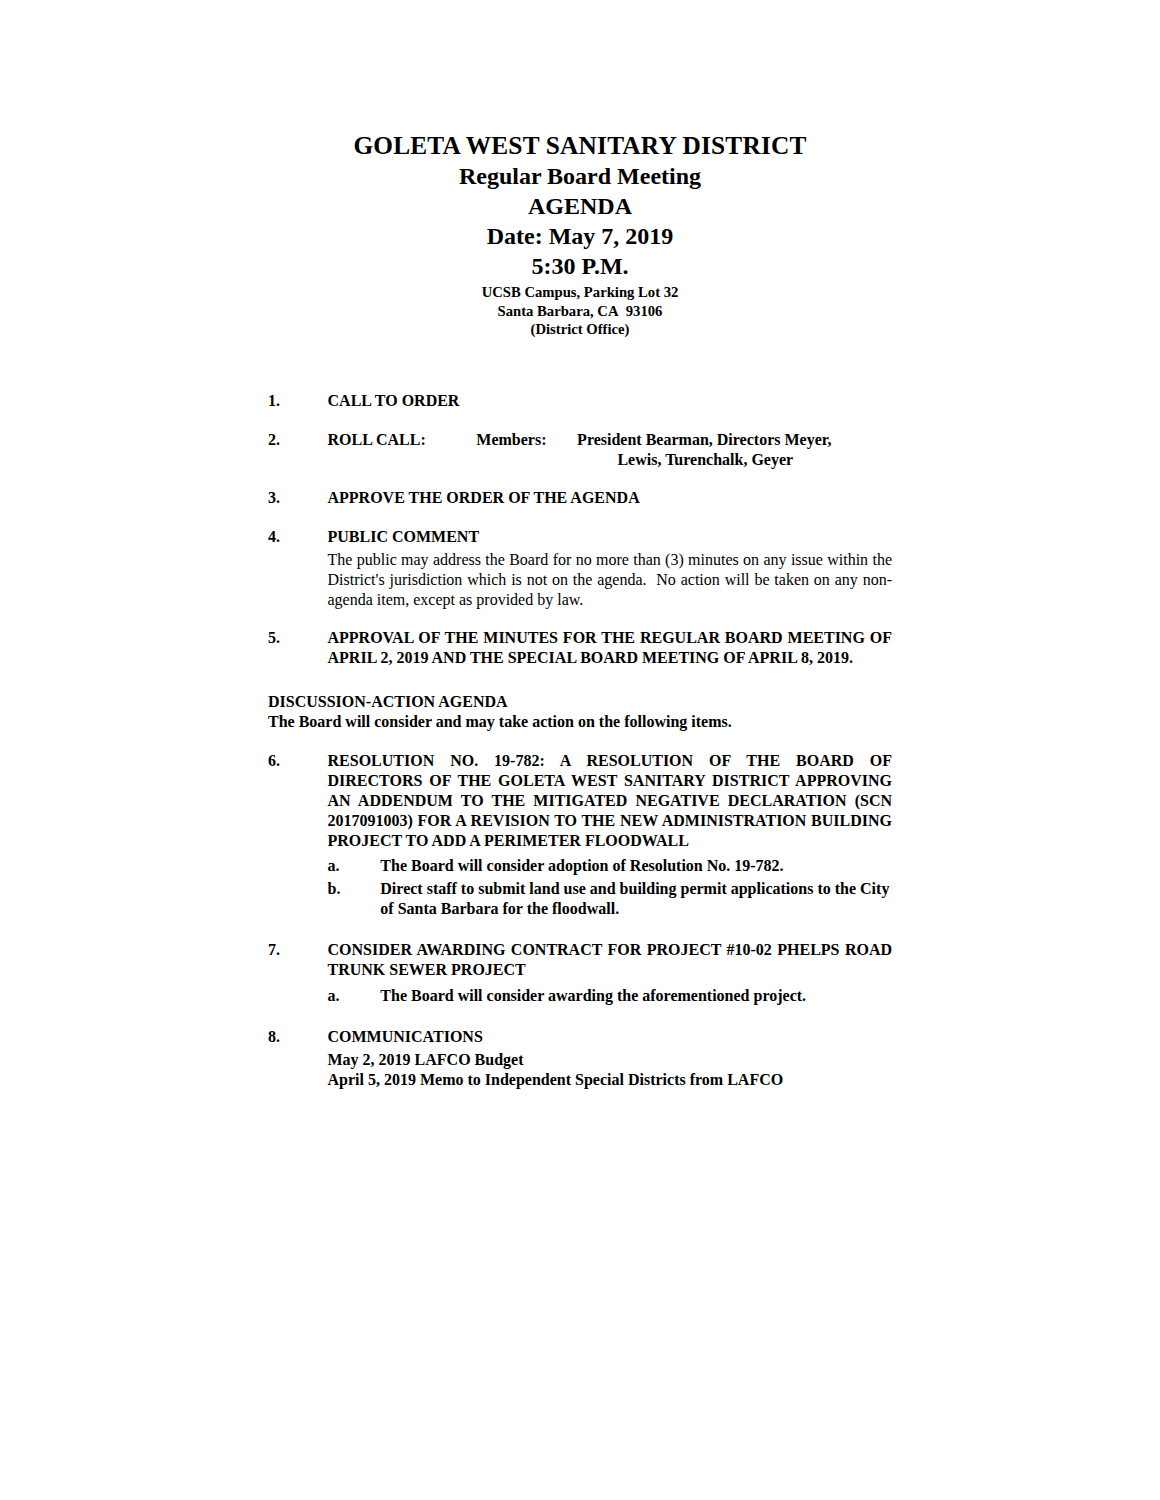GOLETA WEST SANITARY DISTRICT
Regular Board Meeting
AGENDA
Date: May 7, 2019
5:30 P.M.
UCSB Campus, Parking Lot 32
Santa Barbara, CA 93106
(District Office)
1.
Call to Order
2.
Roll Call:
Members:
President Bearman, Directors Meyer, Lewis, Turenchalk, Geyer
3.
Approve the Order of the Agenda
4.
Public Comment
The public may address the Board for no more than (3) minutes on any issue within the District's jurisdiction which is not on the agenda. No action will be taken on any non-agenda item, except as provided by law.
5.
Approval of the Minutes for the Regular Board Meeting of April 2, 2019 and the Special Board Meeting of April 8, 2019.
Discussion-Action Agenda
The Board will consider and may take action on the following items.
6.
Resolution No. 19-782: A Resolution of the Board of Directors of the Goleta West Sanitary District Approving an Addendum to the Mitigated Negative Declaration (SCN 2017091003) for a Revision to the New Administration Building Project to Add a Perimeter Floodwall
a. The Board will consider adoption of Resolution No. 19-782.
b. Direct staff to submit land use and building permit applications to the City of Santa Barbara for the floodwall.
7.
Consider Awarding Contract for Project #10-02 Phelps Road Trunk Sewer Project
a. The Board will consider awarding the aforementioned project.
8.
Communications
May 2, 2019 LAFCO Budget
April 5, 2019 Memo to Independent Special Districts from LAFCO